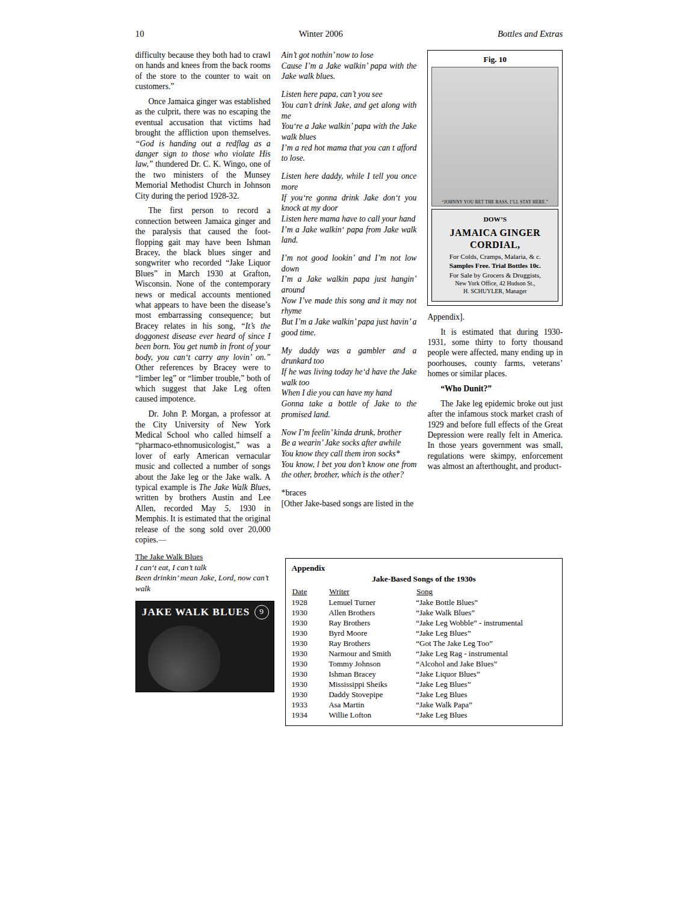10
Winter 2006
Bottles and Extras
difficulty because they both had to crawl on hands and knees from the back rooms of the store to the counter to wait on customers.”
Once Jamaica ginger was established as the culprit, there was no escaping the eventual accusation that victims had brought the affliction upon themselves. “God is handing out a redflag as a danger sign to those who violate His law,” thundered Dr. C. K. Wingo, one of the two ministers of the Munsey Memorial Methodist Church in Johnson City during the period 1928-32.
The first person to record a connection between Jamaica ginger and the paralysis that caused the foot-flopping gait may have been Ishman Bracey, the black blues singer and songwriter who recorded “Jake Liquor Blues” in March 1930 at Grafton, Wisconsin. None of the contemporary news or medical accounts mentioned what appears to have been the disease’s most embarrassing consequence; but Bracey relates in his song, “It’s the doggonest disease ever heard of since I been born. You get numb in front of your body, you can‘t carry any lovin’ on.” Other references by Bracey were to “limber leg” or “limber trouble,” both of which suggest that Jake Leg often caused impotence.
Dr. John P. Morgan, a professor at the City University of New York Medical School who called himself a “pharmaco-ethnomusicologist,” was a lover of early American vernacular music and collected a number of songs about the Jake leg or the Jake walk. A typical example is The Jake Walk Blues, written by brothers Austin and Lee Allen, recorded May 5, 1930 in Memphis. It is estimated that the original release of the song sold over 20,000 copies.—
Ain’t got nothin’ now to lose
Cause I’m a Jake walkin’ papa with the Jake walk blues.
Listen here papa, can’t you see
You can’t drink Jake, and get along with me
You‘re a Jake walkin’ papa with the Jake walk blues
I’m a red hot mama that you can t afford to lose.
Listen here daddy, while I tell you once more
If you‘re gonna drink Jake don‘t you knock at my door
Listen here mama have to call your hand
I’m a Jake walkin‘ papa from Jake walk land.
I’m not good lookin’ and I’m not low down
I’m a Jake walkin papa just hangin’ around
Now I’ve made this song and it may not rhyme
But I’m a Jake walkin’ papa just havin’ a good time.
My daddy was a gambler and a drunkard too
If he was living today he‘d have the Jake walk too
When I die you can have my hand
Gonna take a bottle of Jake to the promised land.
Now I’m feelin’ kinda drunk, brother
Be a wearin’ Jake socks after awhile
You know they call them iron socks*
You know, l bet you don’t know one from the other, brother, which is the other?
*braces
[Other Jake-based songs are listed in the
Fig. 10
“JOHNNY YOU BET THE BASS, I’LL STAY HERE.”
DOW’S
JAMAICA GINGER CORDIAL,
For Colds, Cramps, Malaria, & c.
Samples Free. Trial Bottles 10c.
For Sale by Grocers & Druggists,
New York Office, 42 Hudson St.,
H. SCHUYLER, Manager
Appendix].
It is estimated that during 1930-1931, some thirty to forty thousand people were affected, many ending up in poorhouses, county farms, veterans’ homes or similar places.
“Who Dunit?”
The Jake leg epidemic broke out just after the infamous stock market crash of 1929 and before full effects of the Great Depression were really felt in America. In those years government was small, regulations were skimpy, enforcement was almost an afterthought, and product-
The Jake Walk Blues
I can‘t eat, I can’t talk
Been drinkin’ mean Jake, Lord, now can’t walk
JAKE WALK BLUES
9
Appendix
Jake-Based Songs of the 1930s
| Date | Writer | Song |
| --- | --- | --- |
| 1928 | Lemuel Turner | “Jake Bottle Blues” |
| 1930 | Allen Brothers | “Jake Walk Blues” |
| 1930 | Ray Brothers | “Jake Leg Wobble” - instrumental |
| 1930 | Byrd Moore | “Jake Leg Blues” |
| 1930 | Ray Brothers | “Got The Jake Leg Too” |
| 1930 | Narmour and Smith | “Jake Leg Rag - instrumental |
| 1930 | Tommy Johnson | “Alcohol and Jake Blues” |
| 1930 | Ishman Bracey | “Jake Liquor Blues” |
| 1930 | Mississippi Sheiks | “Jake Leg Blues” |
| 1930 | Daddy Stovepipe | “Jake Leg Blues |
| 1933 | Asa Martin | “Jake Walk Papa” |
| 1934 | Willie Lofton | “Jake Leg Blues |